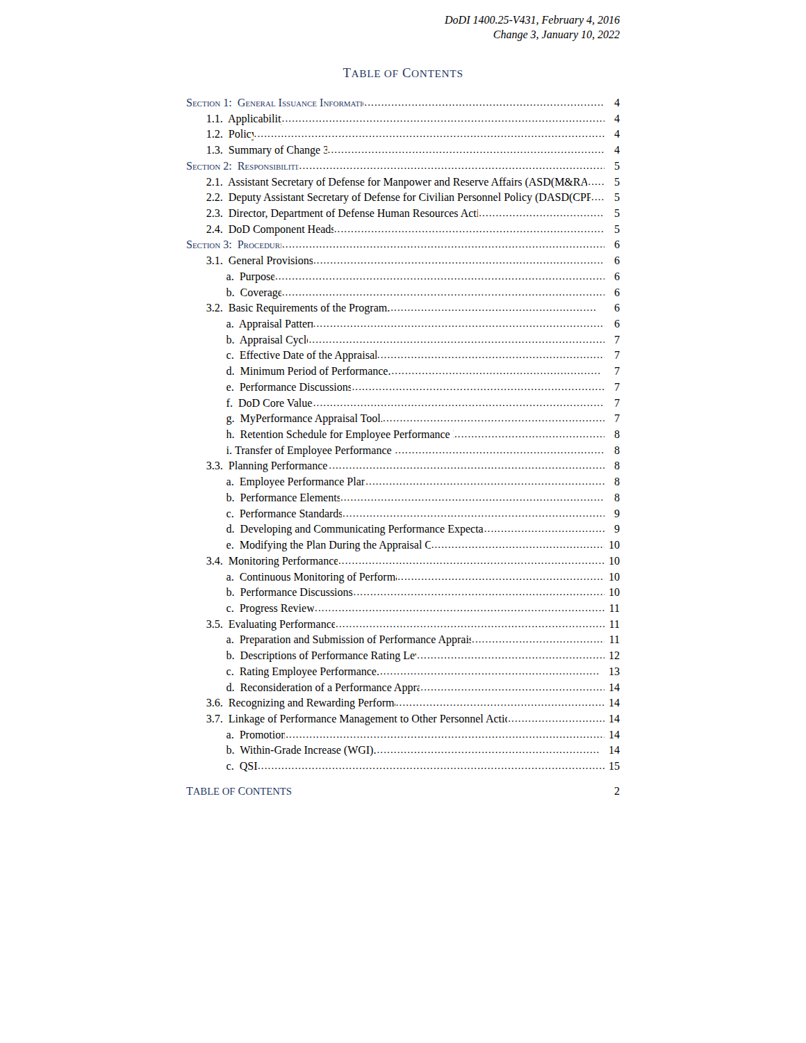DoDI 1400.25-V431, February 4, 2016
Change 3, January 10, 2022
TABLE OF CONTENTS
Section 1: General Issuance Information ........................................................................... 4
1.1. Applicability. ......................................................................................................... 4
1.2. Policy. .................................................................................................................... 4
1.3. Summary of Change 3. ..................................................................................... 4
Section 2: Responsibilities ................................................................................................. 5
2.1. Assistant Secretary of Defense for Manpower and Reserve Affairs (ASD(M&RA)). ..... 5
2.2. Deputy Assistant Secretary of Defense for Civilian Personnel Policy (DASD(CPP)). .... 5
2.3. Director, Department of Defense Human Resources Activity. ........................................ 5
2.4. DoD Component Heads. ................................................................................... 5
Section 3: Procedures ....................................................................................................... 6
3.1. General Provisions. ......................................................................................... 6
a. Purpose. ......................................................................................................... 6
b. Coverage. ....................................................................................................... 6
3.2. Basic Requirements of the Program. ............................................................. 6
a. Appraisal Pattern. ............................................................................................. 6
b. Appraisal Cycle. .............................................................................................. 7
c. Effective Date of the Appraisal. ..................................................................... 7
d. Minimum Period of Performance. .............................................................. 7
e. Performance Discussions. ............................................................................. 7
f. DoD Core Values. ............................................................................................. 7
g. MyPerformance Appraisal Tool. .................................................................. 7
h. Retention Schedule for Employee Performance Files. ................................................. 8
i. Transfer of Employee Performance Files. ....................................................................... 8
3.3. Planning Performance. ................................................................................... 8
a. Employee Performance Plan. ......................................................................... 8
b. Performance Elements. ................................................................................. 8
c. Performance Standards. ................................................................................ 9
d. Developing and Communicating Performance Expectations. ....................................... 9
e. Modifying the Plan During the Appraisal Cycle. ......................................................... 10
3.4. Monitoring Performance. ................................................................................. 10
a. Continuous Monitoring of Performance. ..................................................................... 10
b. Performance Discussions. ............................................................................ 10
c. Progress Reviews. ............................................................................................. 11
3.5. Evaluating Performance. .................................................................................. 11
a. Preparation and Submission of Performance Appraisals. .......................................... 11
b. Descriptions of Performance Rating Levels. ............................................................. 12
c. Rating Employee Performance. ................................................................. 13
d. Reconsideration of a Performance Appraisal. ............................................................ 14
3.6. Recognizing and Rewarding Performance. ..................................................................... 14
3.7. Linkage of Performance Management to Other Personnel Actions. .............................. 14
a. Promotion. ..................................................................................................... 14
b. Within-Grade Increase (WGI). .................................................................. 14
c. QSI. ................................................................................................................. 15
TABLE OF CONTENTS 2